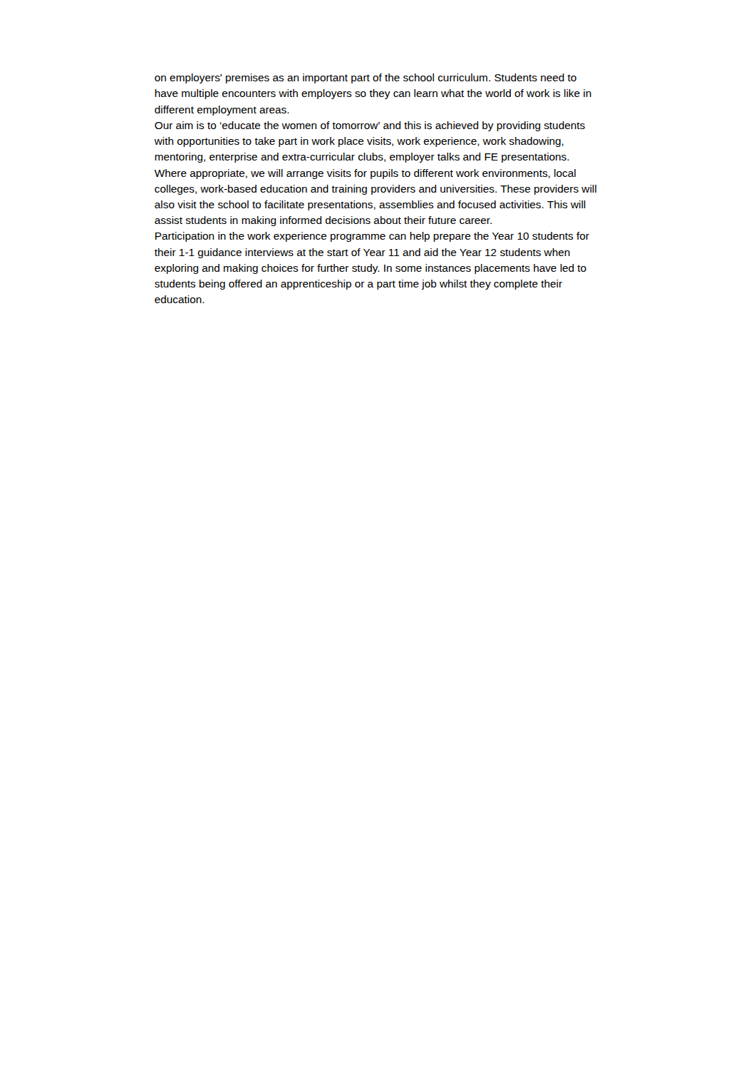on employers' premises as an important part of the school curriculum. Students need to have multiple encounters with employers so they can learn what the world of work is like in different employment areas.
Our aim is to ‘educate the women of tomorrow’ and this is achieved by providing students with opportunities to take part in work place visits, work experience, work shadowing, mentoring, enterprise and extra-curricular clubs, employer talks and FE presentations. Where appropriate, we will arrange visits for pupils to different work environments, local colleges, work-based education and training providers and universities. These providers will also visit the school to facilitate presentations, assemblies and focused activities. This will assist students in making informed decisions about their future career.
Participation in the work experience programme can help prepare the Year 10 students for their 1-1 guidance interviews at the start of Year 11 and aid the Year 12 students when exploring and making choices for further study. In some instances placements have led to students being offered an apprenticeship or a part time job whilst they complete their education.